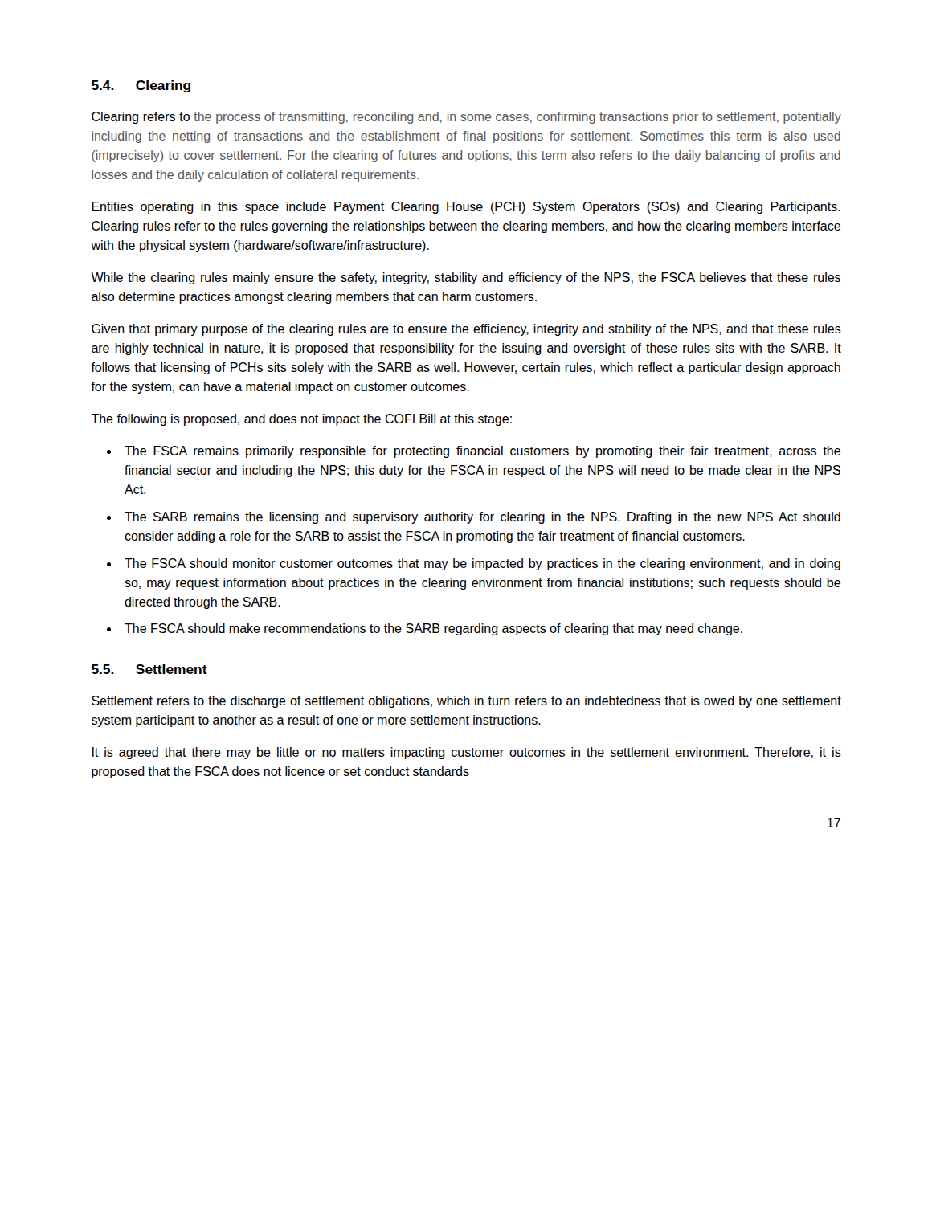5.4. Clearing
Clearing refers to the process of transmitting, reconciling and, in some cases, confirming transactions prior to settlement, potentially including the netting of transactions and the establishment of final positions for settlement. Sometimes this term is also used (imprecisely) to cover settlement. For the clearing of futures and options, this term also refers to the daily balancing of profits and losses and the daily calculation of collateral requirements.
Entities operating in this space include Payment Clearing House (PCH) System Operators (SOs) and Clearing Participants. Clearing rules refer to the rules governing the relationships between the clearing members, and how the clearing members interface with the physical system (hardware/software/infrastructure).
While the clearing rules mainly ensure the safety, integrity, stability and efficiency of the NPS, the FSCA believes that these rules also determine practices amongst clearing members that can harm customers.
Given that primary purpose of the clearing rules are to ensure the efficiency, integrity and stability of the NPS, and that these rules are highly technical in nature, it is proposed that responsibility for the issuing and oversight of these rules sits with the SARB. It follows that licensing of PCHs sits solely with the SARB as well. However, certain rules, which reflect a particular design approach for the system, can have a material impact on customer outcomes.
The following is proposed, and does not impact the COFI Bill at this stage:
The FSCA remains primarily responsible for protecting financial customers by promoting their fair treatment, across the financial sector and including the NPS; this duty for the FSCA in respect of the NPS will need to be made clear in the NPS Act.
The SARB remains the licensing and supervisory authority for clearing in the NPS. Drafting in the new NPS Act should consider adding a role for the SARB to assist the FSCA in promoting the fair treatment of financial customers.
The FSCA should monitor customer outcomes that may be impacted by practices in the clearing environment, and in doing so, may request information about practices in the clearing environment from financial institutions; such requests should be directed through the SARB.
The FSCA should make recommendations to the SARB regarding aspects of clearing that may need change.
5.5. Settlement
Settlement refers to the discharge of settlement obligations, which in turn refers to an indebtedness that is owed by one settlement system participant to another as a result of one or more settlement instructions.
It is agreed that there may be little or no matters impacting customer outcomes in the settlement environment. Therefore, it is proposed that the FSCA does not licence or set conduct standards
17